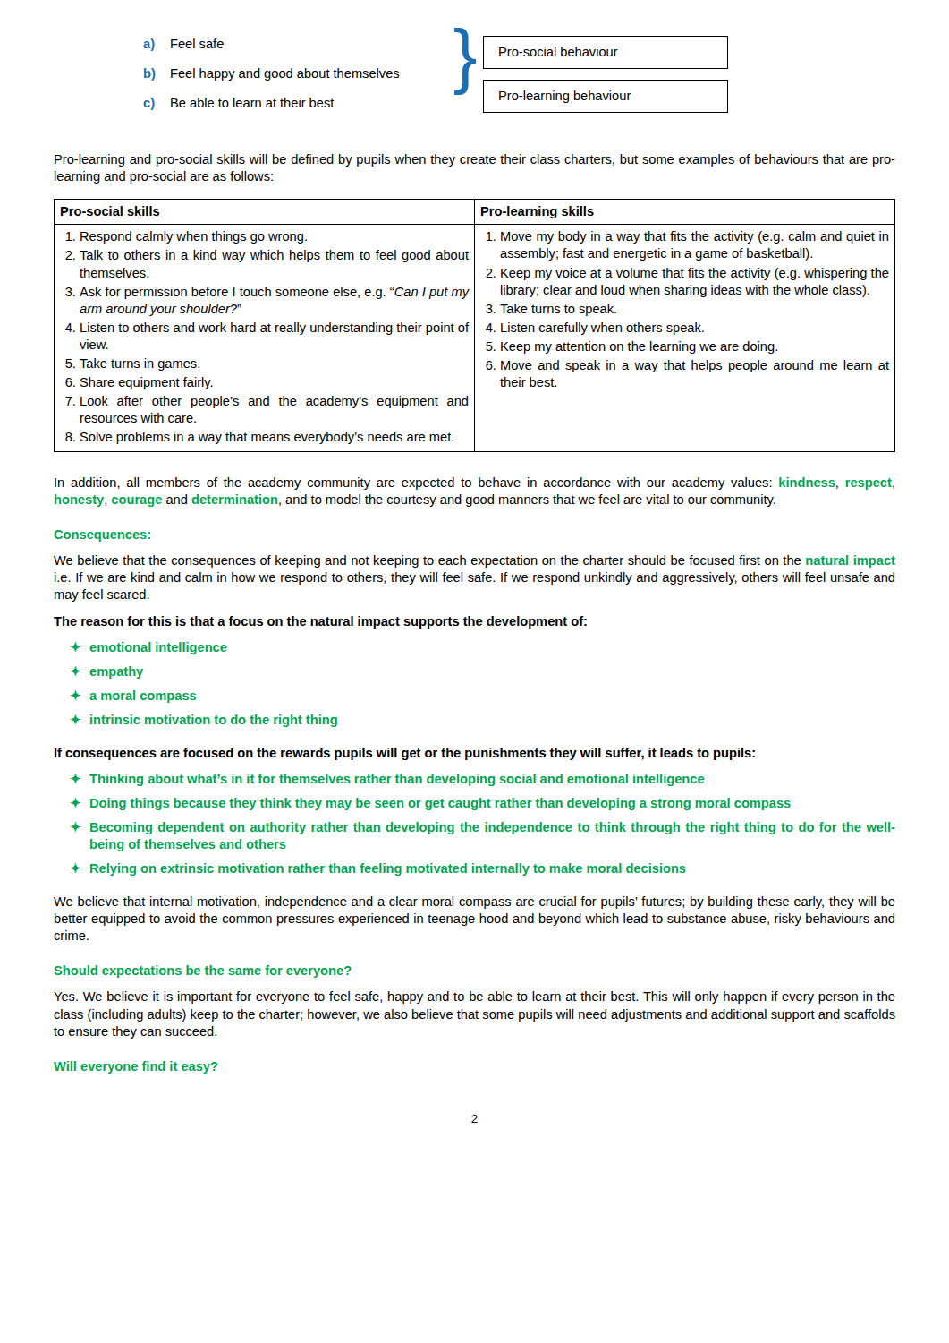a) Feel safe
b) Feel happy and good about themselves
c) Be able to learn at their best
}
Pro-social behaviour
Pro-learning behaviour
Pro-learning and pro-social skills will be defined by pupils when they create their class charters, but some examples of behaviours that are pro-learning and pro-social are as follows:
| Pro-social skills | Pro-learning skills |
| --- | --- |
| Respond calmly when things go wrong. Talk to others in a kind way which helps them to feel good about themselves. Ask for permission before I touch someone else, e.g. “ Can I put my arm around your shoulder? ” Listen to others and work hard at really understanding their point of view. Take turns in games. Share equipment fairly. Look after other people’s and the academy’s equipment and resources with care. Solve problems in a way that means everybody’s needs are met. | Move my body in a way that fits the activity (e.g. calm and quiet in assembly; fast and energetic in a game of basketball). Keep my voice at a volume that fits the activity (e.g. whispering the library; clear and loud when sharing ideas with the whole class). Take turns to speak. Listen carefully when others speak. Keep my attention on the learning we are doing. Move and speak in a way that helps people around me learn at their best. |
In addition, all members of the academy community are expected to behave in accordance with our academy values: kindness, respect, honesty, courage and determination, and to model the courtesy and good manners that we feel are vital to our community.
Consequences:
We believe that the consequences of keeping and not keeping to each expectation on the charter should be focused first on the natural impact i.e. If we are kind and calm in how we respond to others, they will feel safe. If we respond unkindly and aggressively, others will feel unsafe and may feel scared.
The reason for this is that a focus on the natural impact supports the development of:
emotional intelligence
empathy
a moral compass
intrinsic motivation to do the right thing
If consequences are focused on the rewards pupils will get or the punishments they will suffer, it leads to pupils:
Thinking about what’s in it for themselves rather than developing social and emotional intelligence
Doing things because they think they may be seen or get caught rather than developing a strong moral compass
Becoming dependent on authority rather than developing the independence to think through the right thing to do for the well-being of themselves and others
Relying on extrinsic motivation rather than feeling motivated internally to make moral decisions
We believe that internal motivation, independence and a clear moral compass are crucial for pupils’ futures; by building these early, they will be better equipped to avoid the common pressures experienced in teenage hood and beyond which lead to substance abuse, risky behaviours and crime.
Should expectations be the same for everyone?
Yes. We believe it is important for everyone to feel safe, happy and to be able to learn at their best. This will only happen if every person in the class (including adults) keep to the charter; however, we also believe that some pupils will need adjustments and additional support and scaffolds to ensure they can succeed.
Will everyone find it easy?
2